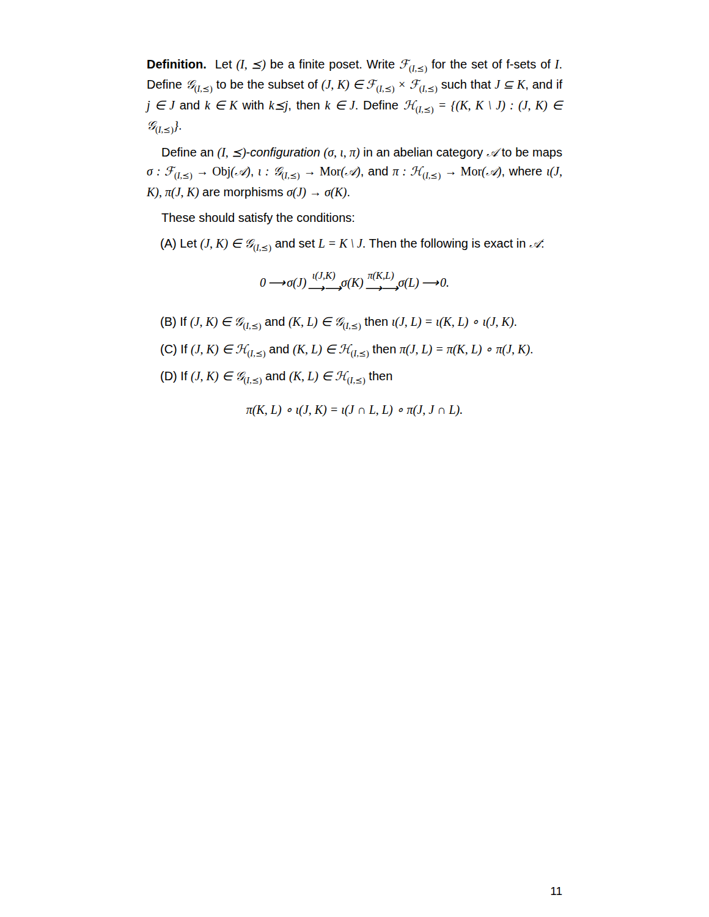Definition. Let (I, ⪯) be a finite poset. Write ℱ(I,⪯) for the set of f-sets of I. Define 𝒢(I,⪯) to be the subset of (J, K) ∈ ℱ(I,⪯) × ℱ(I,⪯) such that J ⊆ K, and if j ∈ J and k ∈ K with k⪯j, then k ∈ J. Define ℋ(I,⪯) = {(K, K \ J) : (J, K) ∈ 𝒢(I,⪯)}.
Define an (I, ⪯)-configuration (σ, ι, π) in an abelian category 𝒜 to be maps σ : ℱ(I,⪯) → Obj(𝒜), ι : 𝒢(I,⪯) → Mor(𝒜), and π : ℋ(I,⪯) → Mor(𝒜), where ι(J, K), π(J, K) are morphisms σ(J) → σ(K).
These should satisfy the conditions:
(A) Let (J, K) ∈ 𝒢(I,⪯) and set L = K \ J. Then the following is exact in 𝒜:
0⟶σ(J) ι(J,K)⟶⟶σ(K) π(K,L)⟶⟶σ(L)⟶0.
(B) If (J, K) ∈ 𝒢(I,⪯) and (K, L) ∈ 𝒢(I,⪯) then ι(J, L) = ι(K, L) ∘ ι(J, K).
(C) If (J, K) ∈ ℋ(I,⪯) and (K, L) ∈ ℋ(I,⪯) then π(J, L) = π(K, L) ∘ π(J, K).
(D) If (J, K) ∈ 𝒢(I,⪯) and (K, L) ∈ ℋ(I,⪯) then
π(K, L) ∘ ι(J, K) = ι(J ∩ L, L) ∘ π(J, J ∩ L).
11